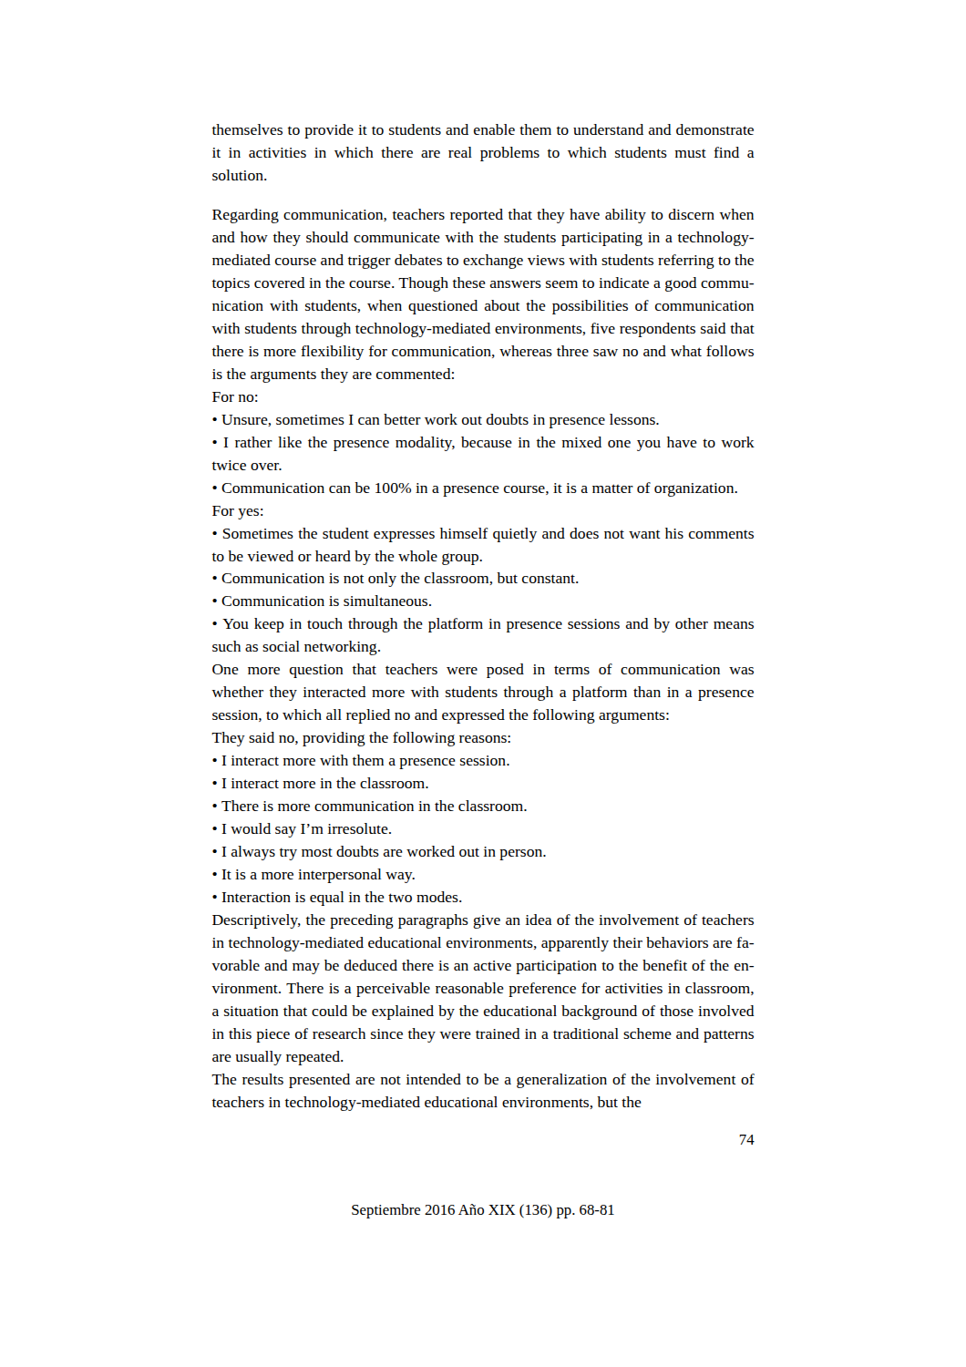themselves to provide it to students and enable them to understand and demonstrate it in activities in which there are real problems to which students must find a solution.
Regarding communication, teachers reported that they have ability to discern when and how they should communicate with the students participating in a technology-mediated course and trigger debates to exchange views with students referring to the topics covered in the course. Though these answers seem to indicate a good communication with students, when questioned about the possibilities of communication with students through technology-mediated environments, five respondents said that there is more flexibility for communication, whereas three saw no and what follows is the arguments they are commented:
For no:
Unsure, sometimes I can better work out doubts in presence lessons.
I rather like the presence modality, because in the mixed one you have to work twice over.
Communication can be 100% in a presence course, it is a matter of organization.
For yes:
Sometimes the student expresses himself quietly and does not want his comments to be viewed or heard by the whole group.
Communication is not only the classroom, but constant.
Communication is simultaneous.
You keep in touch through the platform in presence sessions and by other means such as social networking.
One more question that teachers were posed in terms of communication was whether they interacted more with students through a platform than in a presence session, to which all replied no and expressed the following arguments:
They said no, providing the following reasons:
I interact more with them a presence session.
I interact more in the classroom.
There is more communication in the classroom.
I would say I’m irresolute.
I always try most doubts are worked out in person.
It is a more interpersonal way.
Interaction is equal in the two modes.
Descriptively, the preceding paragraphs give an idea of the involvement of teachers in technology-mediated educational environments, apparently their behaviors are favorable and may be deduced there is an active participation to the benefit of the environment. There is a perceivable reasonable preference for activities in classroom, a situation that could be explained by the educational background of those involved in this piece of research since they were trained in a traditional scheme and patterns are usually repeated.
The results presented are not intended to be a generalization of the involvement of teachers in technology-mediated educational environments, but the
74
Septiembre 2016 Año XIX (136) pp. 68-81